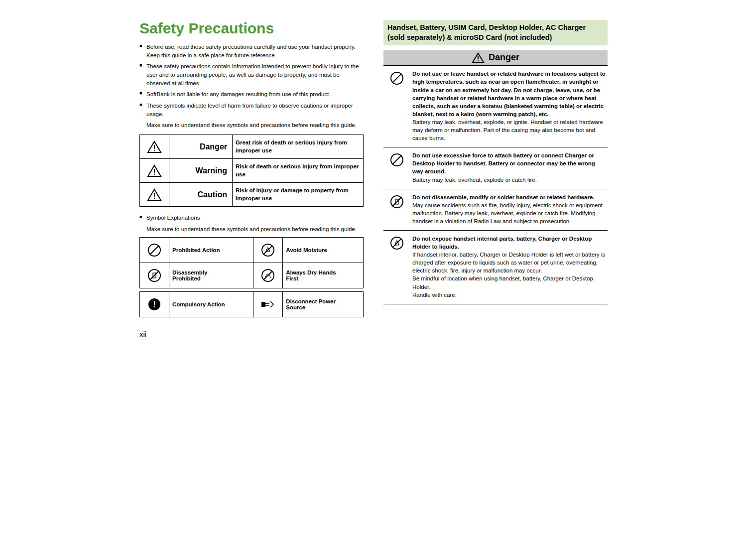Safety Precautions
Before use, read these safety precautions carefully and use your handset properly. Keep this guide in a safe place for future reference.
These safety precautions contain information intended to prevent bodily injury to the user and to surrounding people, as well as damage to property, and must be observed at all times.
SoftBank is not liable for any damages resulting from use of this product.
These symbols indicate level of harm from failure to observe cautions or improper usage.
Make sure to understand these symbols and precautions before reading this guide.
| | Danger | Great risk of death or serious injury from improper use |
| | Warning | Risk of death or serious injury from improper use |
| | Caution | Risk of injury or damage to property from improper use |
Symbol Explanations
Make sure to understand these symbols and precautions before reading this guide.
| | Prohibited Action | | Avoid Moisture |
| | Disassembly Prohibited | | Always Dry Hands First |
| | Compulsory Action | | Disconnect Power Source |
Handset, Battery, USIM Card, Desktop Holder, AC Charger (sold separately) & microSD Card (not included)
Danger
| | Do not use or leave handset or related hardware in locations subject to high temperatures, such as near an open flame/heater, in sunlight or inside a car on an extremely hot day. Do not charge, leave, use, or be carrying handset or related hardware in a warm place or where heat collects, such as under a kotatsu (blanketed warming table) or electric blanket, next to a kairo (worn warming patch), etc. Battery may leak, overheat, explode, or ignite. Handset or related hardware may deform or malfunction. Part of the casing may also become hot and cause burns. |
| | Do not use excessive force to attach battery or connect Charger or Desktop Holder to handset. Battery or connector may be the wrong way around. Battery may leak, overheat, explode or catch fire. |
| | Do not disassemble, modify or solder handset or related hardware. May cause accidents such as fire, bodily injury, electric shock or equipment malfunction. Battery may leak, overheat, explode or catch fire. Modifying handset is a violation of Radio Law and subject to prosecution. |
| | Do not expose handset internal parts, battery, Charger or Desktop Holder to liquids. If handset interior, battery, Charger or Desktop Holder is left wet or battery is charged after exposure to liquids such as water or pet urine, overheating, electric shock, fire, injury or malfunction may occur. Be mindful of location when using handset, battery, Charger or Desktop Holder. Handle with care. |
xii